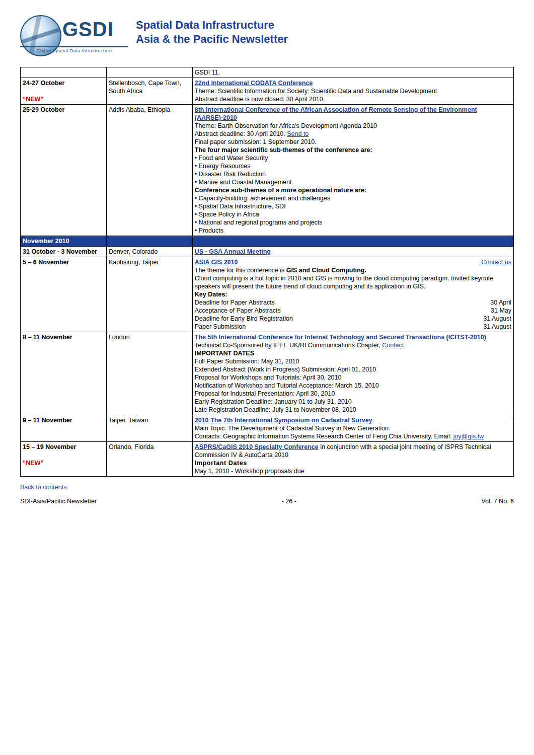GSDI
Global Spatial Data Infrastructure
Spatial Data Infrastructure
Asia & the Pacific Newsletter
| | | GSDI 11. |
| 24-27 October “NEW” | Stellenbosch, Cape Town, South Africa | 22nd International CODATA Conference Theme: Scientific Information for Society: Scientific Data and Sustainable Development Abstract deadline is now closed: 30 April 2010. |
| 25-29 October | Addis Ababa, Ethiopia | 8th International Conference of the African Association of Remote Sensing of the Environment (AARSE)-2010 Theme: Earth Observation for Africa's Development Agenda 2010 Abstract deadline: 30 April 2010. Send to Final paper submission: 1 September 2010. The four major scientific sub-themes of the conference are: Food and Water Security Energy Resources Disaster Risk Reduction Marine and Coastal Management Conference sub-themes of a more operational nature are: Capacity-building: achievement and challenges Spatial Data Infrastructure, SDI Space Policy in Africa National and regional programs and projects Products |
| November 2010 | | |
| 31 October - 3 November | Denver, Colorado | US - GSA Annual Meeting |
| 5 – 6 November | Kaohsiung, Taipei | ASIA GIS 2010 Contact us The theme for this conference is GIS and Cloud Computing. Cloud computing is a hot topic in 2010 and GIS is moving to the cloud computing paradigm. Invited keynote speakers will present the future trend of cloud computing and its application in GIS. Key Dates: Deadline for Paper Abstracts 30 April Acceptance of Paper Abstracts 31 May Deadline for Early Bird Registration 31 August Paper Submission 31 August |
| 8 – 11 November | London | The 5th International Conference for Internet Technology and Secured Transactions (ICITST-2010) Technical Co-Sponsored by IEEE UK/RI Communications Chapter, Contact IMPORTANT DATES Full Paper Submission: May 31, 2010 Extended Abstract (Work in Progress) Submission: April 01, 2010 Proposal for Workshops and Tutorials: April 30, 2010 Notification of Workshop and Tutorial Acceptance: March 15, 2010 Proposal for Industrial Presentation: April 30, 2010 Early Registration Deadline: January 01 to July 31, 2010 Late Registration Deadline: July 31 to November 08, 2010 |
| 9 – 11 November | Taipei, Taiwan | 2010 The 7th International Symposium on Cadastral Survey . Main Topic: The Development of Cadastral Survey in New Generation. Contacts: Geographic Information Systems Research Center of Feng Chia University. Email: joy@gis.tw |
| 15 – 19 November “NEW” | Orlando, Florida | ASPRS/CaGIS 2010 Specialty Conference in conjunction with a special joint meeting of ISPRS Technical Commission IV & AutoCarta 2010 Important Dates May 1, 2010 - Workshop proposals due |
Back to contents
SDI-Asia/Pacific Newsletter
- 26 -
Vol. 7 No. 6